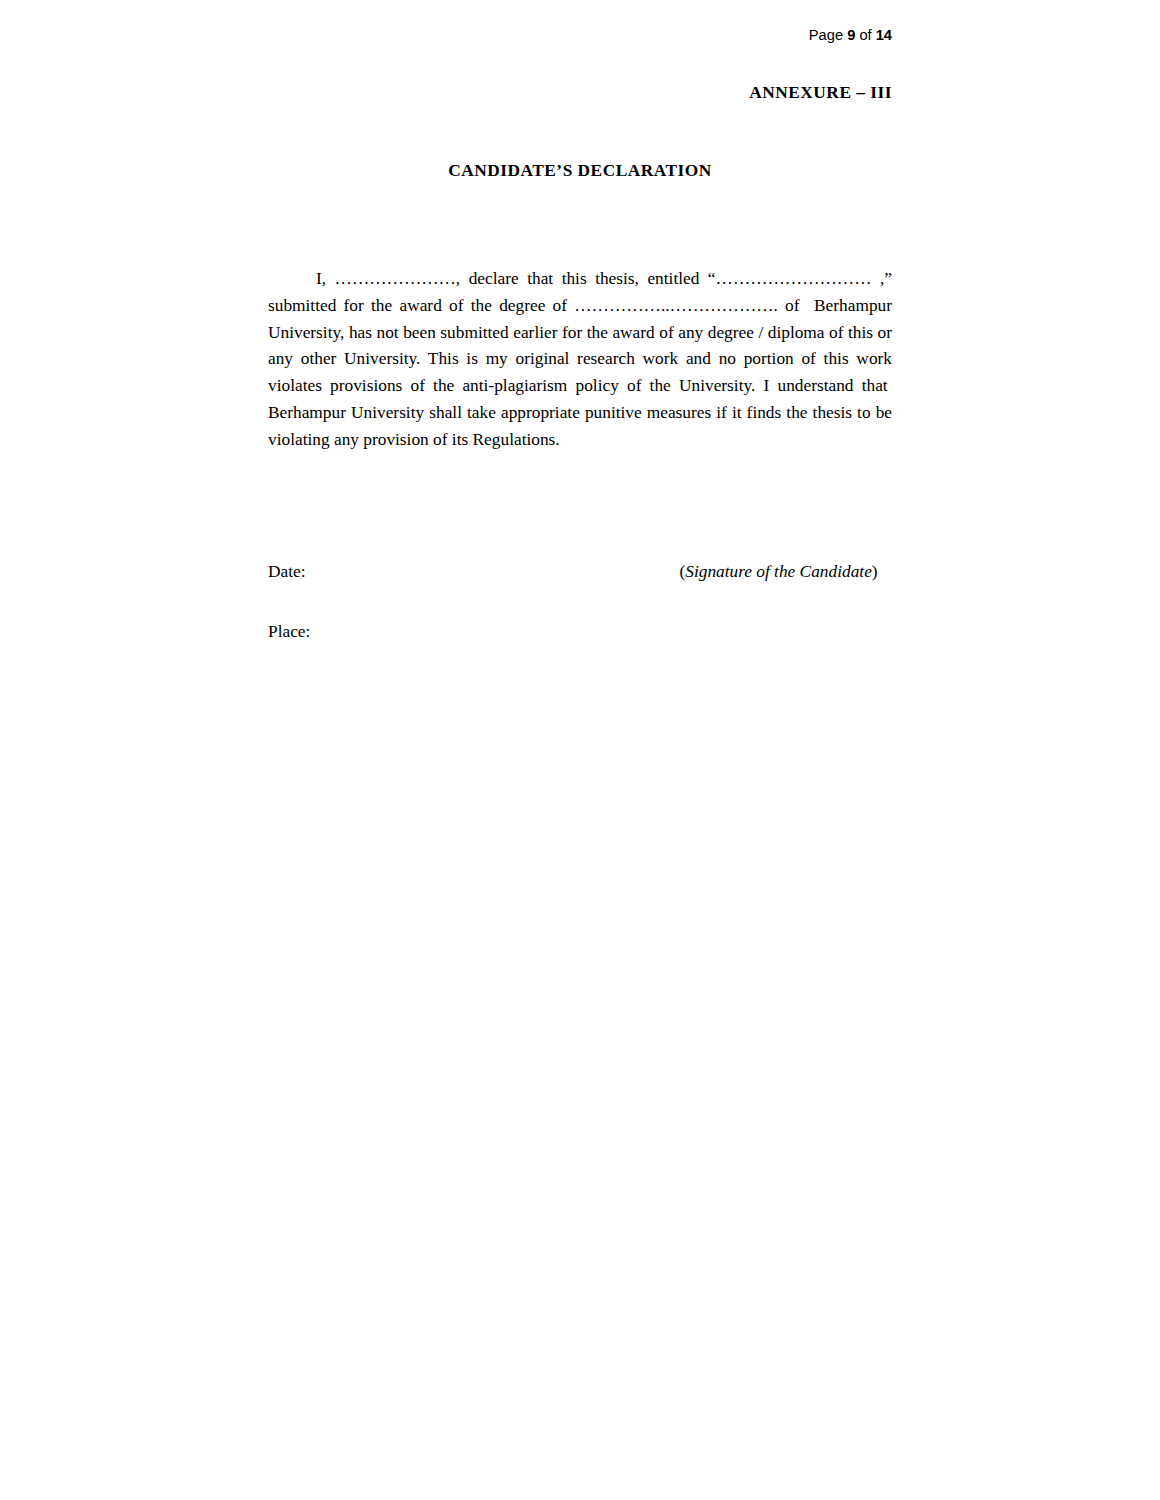Page 9 of 14
ANNEXURE – III
CANDIDATE’S DECLARATION
I, …………………, declare that this thesis, entitled “……………………… ,” submitted for the award of the degree of ……………..………………. of Berhampur University, has not been submitted earlier for the award of any degree / diploma of this or any other University. This is my original research work and no portion of this work violates provisions of the anti-plagiarism policy of the University. I understand that Berhampur University shall take appropriate punitive measures if it finds the thesis to be violating any provision of its Regulations.
Date:
(Signature of the Candidate)
Place: